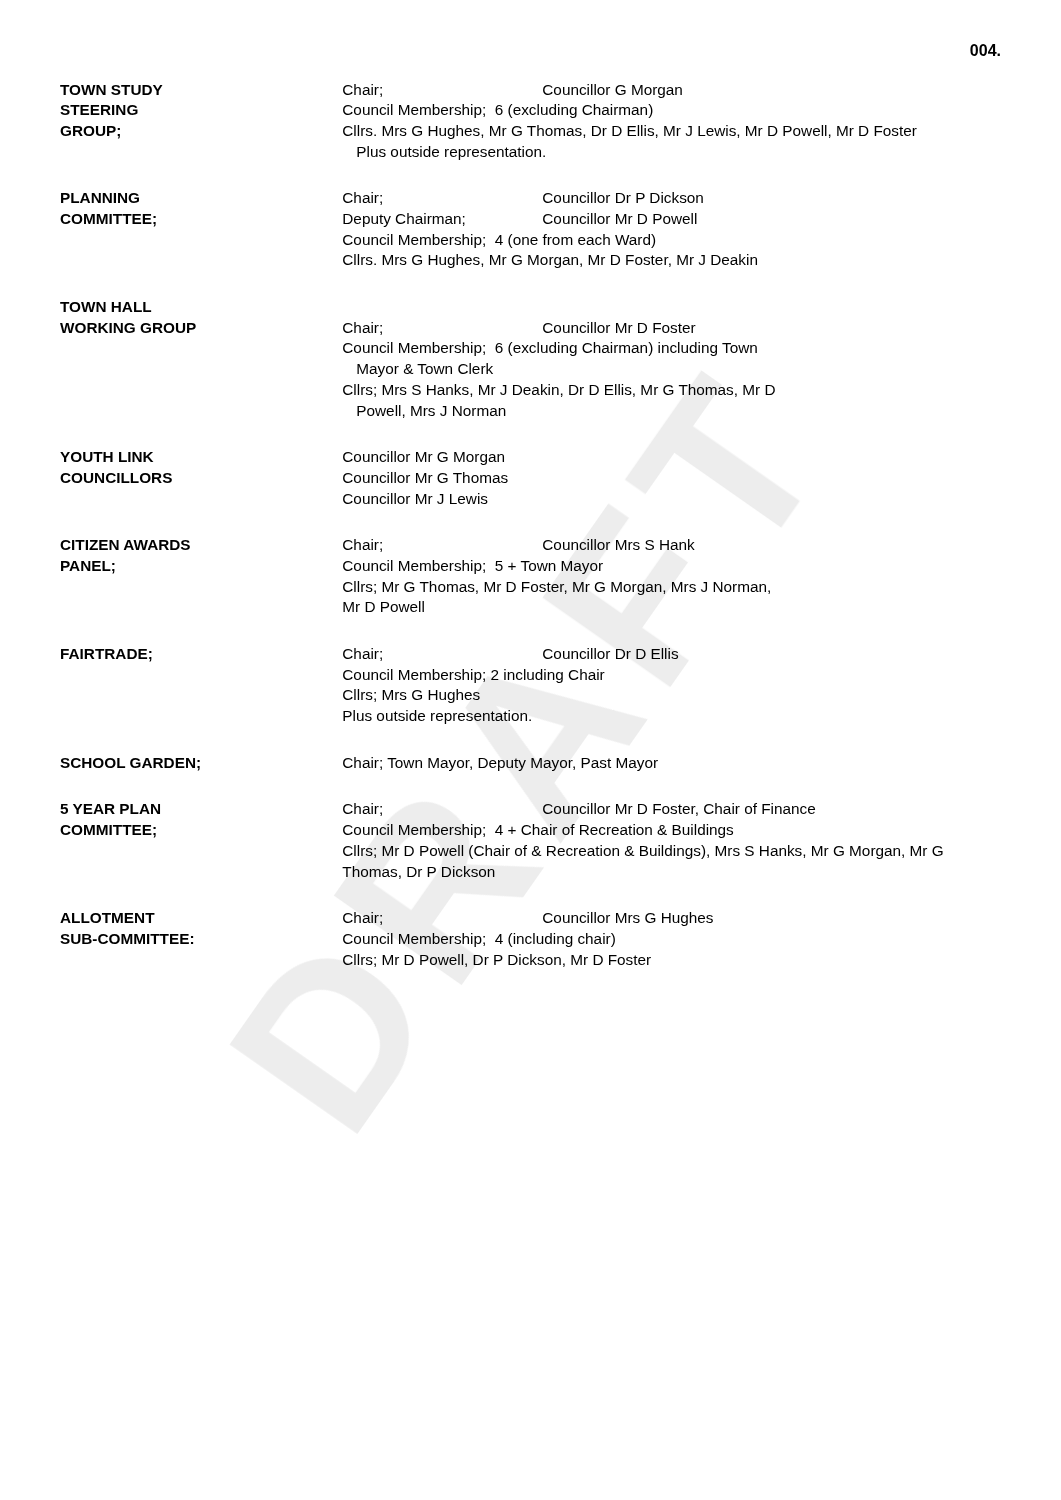DRAFT
004.
| TOWN STUDY STEERING GROUP; | Chair; Councillor G Morgan Council Membership; 6 (excluding Chairman) Cllrs. Mrs G Hughes, Mr G Thomas, Dr D Ellis, Mr J Lewis, Mr D Powell, Mr D Foster Plus outside representation. |
| PLANNING COMMITTEE; | Chair; Councillor Dr P Dickson Deputy Chairman; Councillor Mr D Powell Council Membership; 4 (one from each Ward) Cllrs. Mrs G Hughes, Mr G Morgan, Mr D Foster, Mr J Deakin |
| TOWN HALL WORKING GROUP | Chair; Councillor Mr D Foster Council Membership; 6 (excluding Chairman) including Town Mayor & Town Clerk Cllrs; Mrs S Hanks, Mr J Deakin, Dr D Ellis, Mr G Thomas, Mr D Powell, Mrs J Norman |
| YOUTH LINK COUNCILLORS | Councillor Mr G Morgan Councillor Mr G Thomas Councillor Mr J Lewis |
| CITIZEN AWARDS PANEL; | Chair; Councillor Mrs S Hank Council Membership; 5 + Town Mayor Cllrs; Mr G Thomas, Mr D Foster, Mr G Morgan, Mrs J Norman, Mr D Powell |
| FAIRTRADE; | Chair; Councillor Dr D Ellis Council Membership; 2 including Chair Cllrs; Mrs G Hughes Plus outside representation. |
| SCHOOL GARDEN; | Chair; Town Mayor, Deputy Mayor, Past Mayor |
| 5 YEAR PLAN COMMITTEE; | Chair; Councillor Mr D Foster, Chair of Finance Council Membership; 4 + Chair of Recreation & Buildings Cllrs; Mr D Powell (Chair of & Recreation & Buildings), Mrs S Hanks, Mr G Morgan, Mr G Thomas, Dr P Dickson |
| ALLOTMENT SUB-COMMITTEE: | Chair; Councillor Mrs G Hughes Council Membership; 4 (including chair) Cllrs; Mr D Powell, Dr P Dickson, Mr D Foster |